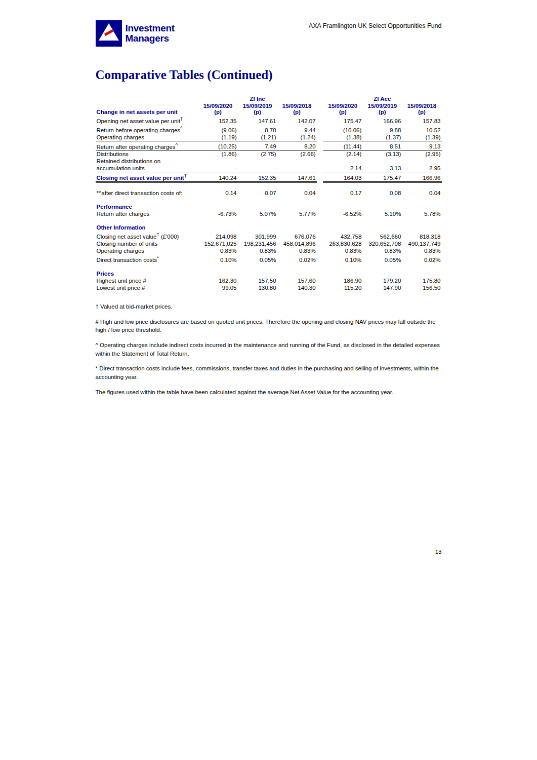Investment
Managers
AXA Framlington UK Select Opportunities Fund
Comparative Tables (Continued)
| | ZI Inc | | ZI Acc |
| Change in net assets per unit | 15/09/2020 (p) | 15/09/2019 (p) | 15/09/2018 (p) | | 15/09/2020 (p) | 15/09/2019 (p) | 15/09/2018 (p) |
| Opening net asset value per unit † | 152.35 | 147.61 | 142.07 | | 175.47 | 166.96 | 157.83 |
| Return before operating charges ^ | (9.06) | 8.70 | 9.44 | | (10.06) | 9.88 | 10.52 |
| Operating charges | (1.19) | (1.21) | (1.24) | | (1.38) | (1.37) | (1.39) |
| Return after operating charges ^ | (10.25) | 7.49 | 8.20 | | (11.44) | 8.51 | 9.13 |
| Distributions | (1.86) | (2.75) | (2.66) | | (2.14) | (3.13) | (2.95) |
| Retained distributions on | | | | | | | |
| accumulation units | - | - | - | | 2.14 | 3.13 | 2.95 |
| Closing net asset value per unit † | 140.24 | 152.35 | 147.61 | | 164.03 | 175.47 | 166.96 |
| *^after direct transaction costs of: | 0.14 | 0.07 | 0.04 | | 0.17 | 0.08 | 0.04 |
| Performance |
| Return after charges | -6.73% | 5.07% | 5.77% | | -6.52% | 5.10% | 5.78% |
| Other Information |
| Closing net asset value † (£'000) | 214,098 | 301,999 | 676,076 | | 432,758 | 562,660 | 818,318 |
| Closing number of units | 152,671,025 | 198,231,456 | 458,014,896 | | 263,830,628 | 320,652,708 | 490,137,749 |
| Operating charges | 0.83% | 0.83% | 0.83% | | 0.83% | 0.83% | 0.83% |
| Direct transaction costs * | 0.10% | 0.05% | 0.02% | | 0.10% | 0.05% | 0.02% |
| Prices |
| Highest unit price # | 162.30 | 157.50 | 157.60 | | 186.90 | 179.20 | 175.80 |
| Lowest unit price # | 99.05 | 130.80 | 140.30 | | 115.20 | 147.90 | 156.50 |
† Valued at bid-market prices.
# High and low price disclosures are based on quoted unit prices. Therefore the opening and closing NAV prices may fall outside the high / low price threshold.
^ Operating charges include indirect costs incurred in the maintenance and running of the Fund, as disclosed in the detailed expenses within the Statement of Total Return.
* Direct transaction costs include fees, commissions, transfer taxes and duties in the purchasing and selling of investments, within the accounting year.
The figures used within the table have been calculated against the average Net Asset Value for the accounting year.
13